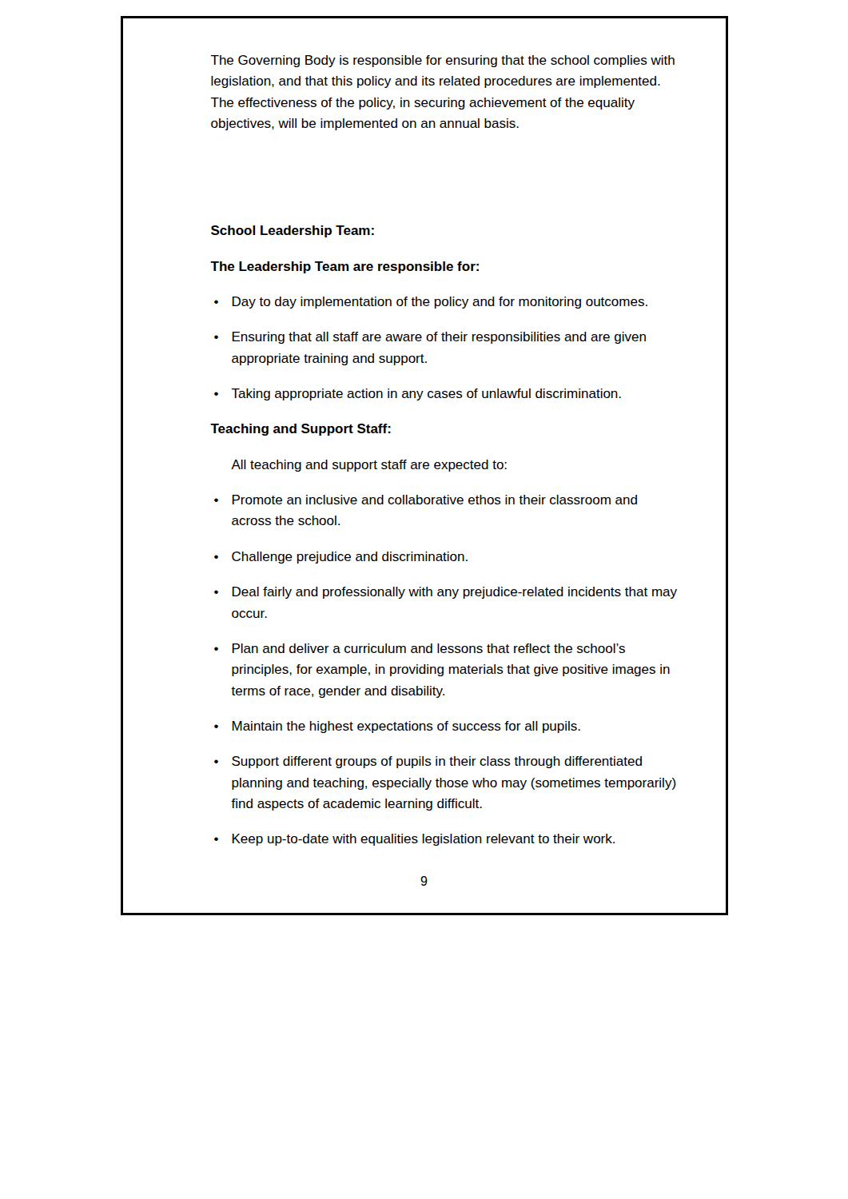The Governing Body is responsible for ensuring that the school complies with legislation, and that this policy and its related procedures are implemented. The effectiveness of the policy, in securing achievement of the equality objectives, will be implemented on an annual basis.
School Leadership Team:
The Leadership Team are responsible for:
Day to day implementation of the policy and for monitoring outcomes.
Ensuring that all staff are aware of their responsibilities and are given appropriate training and support.
Taking appropriate action in any cases of unlawful discrimination.
Teaching and Support Staff:
All teaching and support staff are expected to:
Promote an inclusive and collaborative ethos in their classroom and across the school.
Challenge prejudice and discrimination.
Deal fairly and professionally with any prejudice-related incidents that may occur.
Plan and deliver a curriculum and lessons that reflect the school’s principles, for example, in providing materials that give positive images in terms of race, gender and disability.
Maintain the highest expectations of success for all pupils.
Support different groups of pupils in their class through differentiated planning and teaching, especially those who may (sometimes temporarily) find aspects of academic learning difficult.
Keep up-to-date with equalities legislation relevant to their work.
9